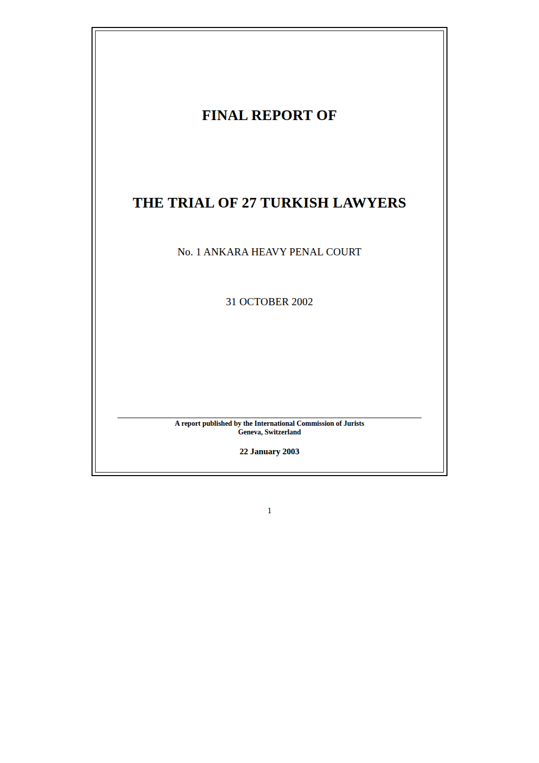FINAL REPORT OF
THE TRIAL OF 27 TURKISH LAWYERS
No. 1 ANKARA HEAVY PENAL COURT
31 OCTOBER 2002
A report published by the International Commission of Jurists
Geneva, Switzerland
22 January 2003
1